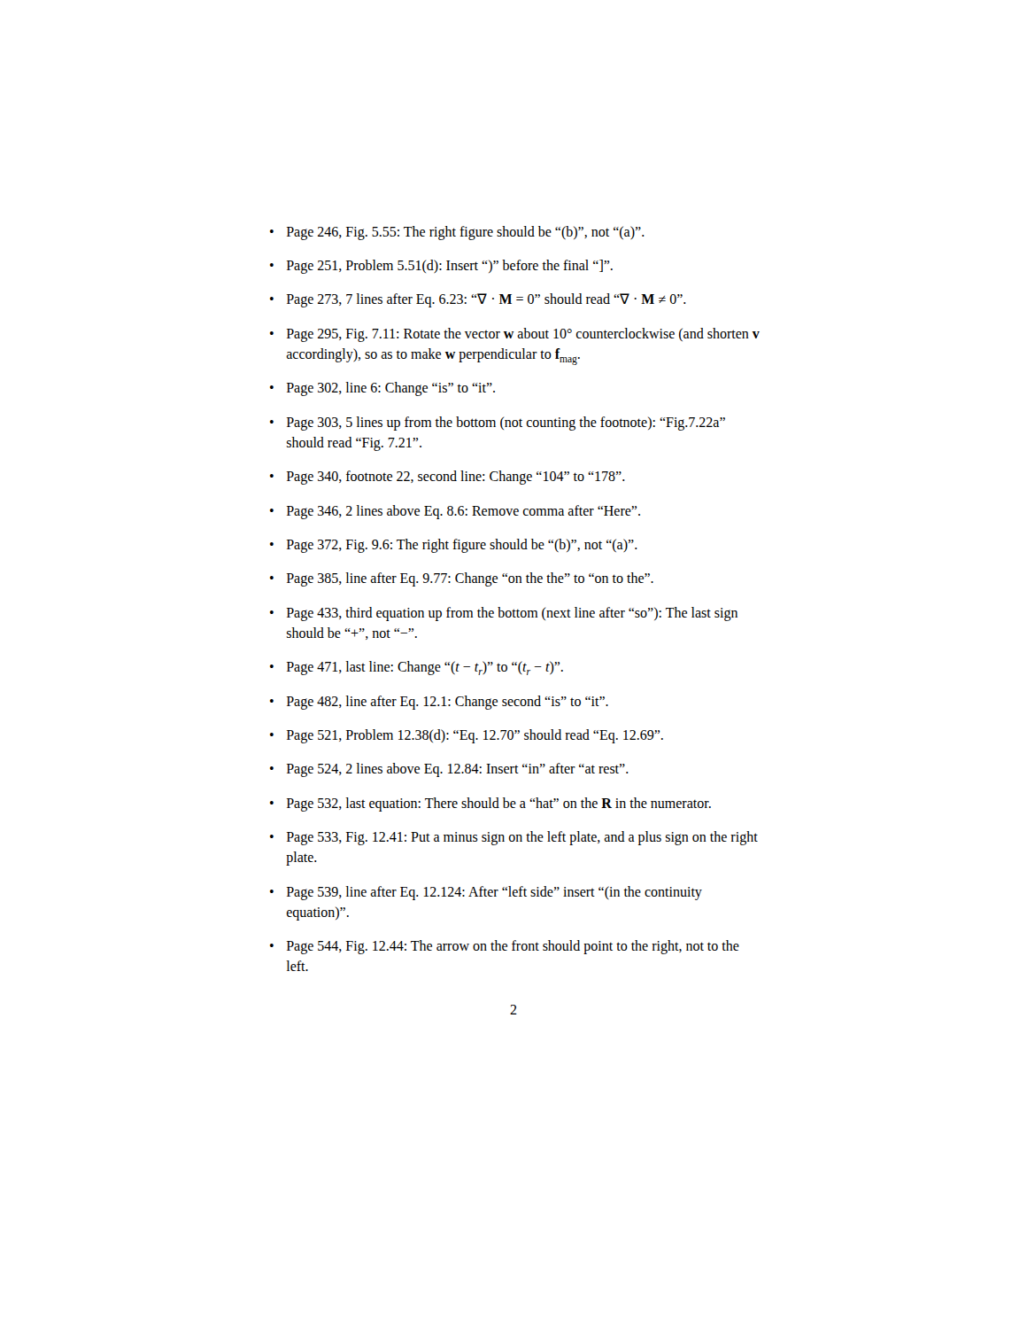Page 246, Fig. 5.55: The right figure should be “(b)”, not “(a)”.
Page 251, Problem 5.51(d): Insert “)” before the final “]”.
Page 273, 7 lines after Eq. 6.23: “∇ · M = 0” should read “∇ · M ≠ 0”.
Page 295, Fig. 7.11: Rotate the vector w about 10° counterclockwise (and shorten v accordingly), so as to make w perpendicular to fmag.
Page 302, line 6: Change “is” to “it”.
Page 303, 5 lines up from the bottom (not counting the footnote): “Fig.7.22a” should read “Fig. 7.21”.
Page 340, footnote 22, second line: Change “104” to “178”.
Page 346, 2 lines above Eq. 8.6: Remove comma after “Here”.
Page 372, Fig. 9.6: The right figure should be “(b)”, not “(a)”.
Page 385, line after Eq. 9.77: Change “on the the” to “on to the”.
Page 433, third equation up from the bottom (next line after “so”): The last sign should be “+”, not “−”.
Page 471, last line: Change “(t − tr)” to “(tr − t)”.
Page 482, line after Eq. 12.1: Change second “is” to “it”.
Page 521, Problem 12.38(d): “Eq. 12.70” should read “Eq. 12.69”.
Page 524, 2 lines above Eq. 12.84: Insert “in” after “at rest”.
Page 532, last equation: There should be a “hat” on the R in the numerator.
Page 533, Fig. 12.41: Put a minus sign on the left plate, and a plus sign on the right plate.
Page 539, line after Eq. 12.124: After “left side” insert “(in the continuity equation)”.
Page 544, Fig. 12.44: The arrow on the front should point to the right, not to the left.
2